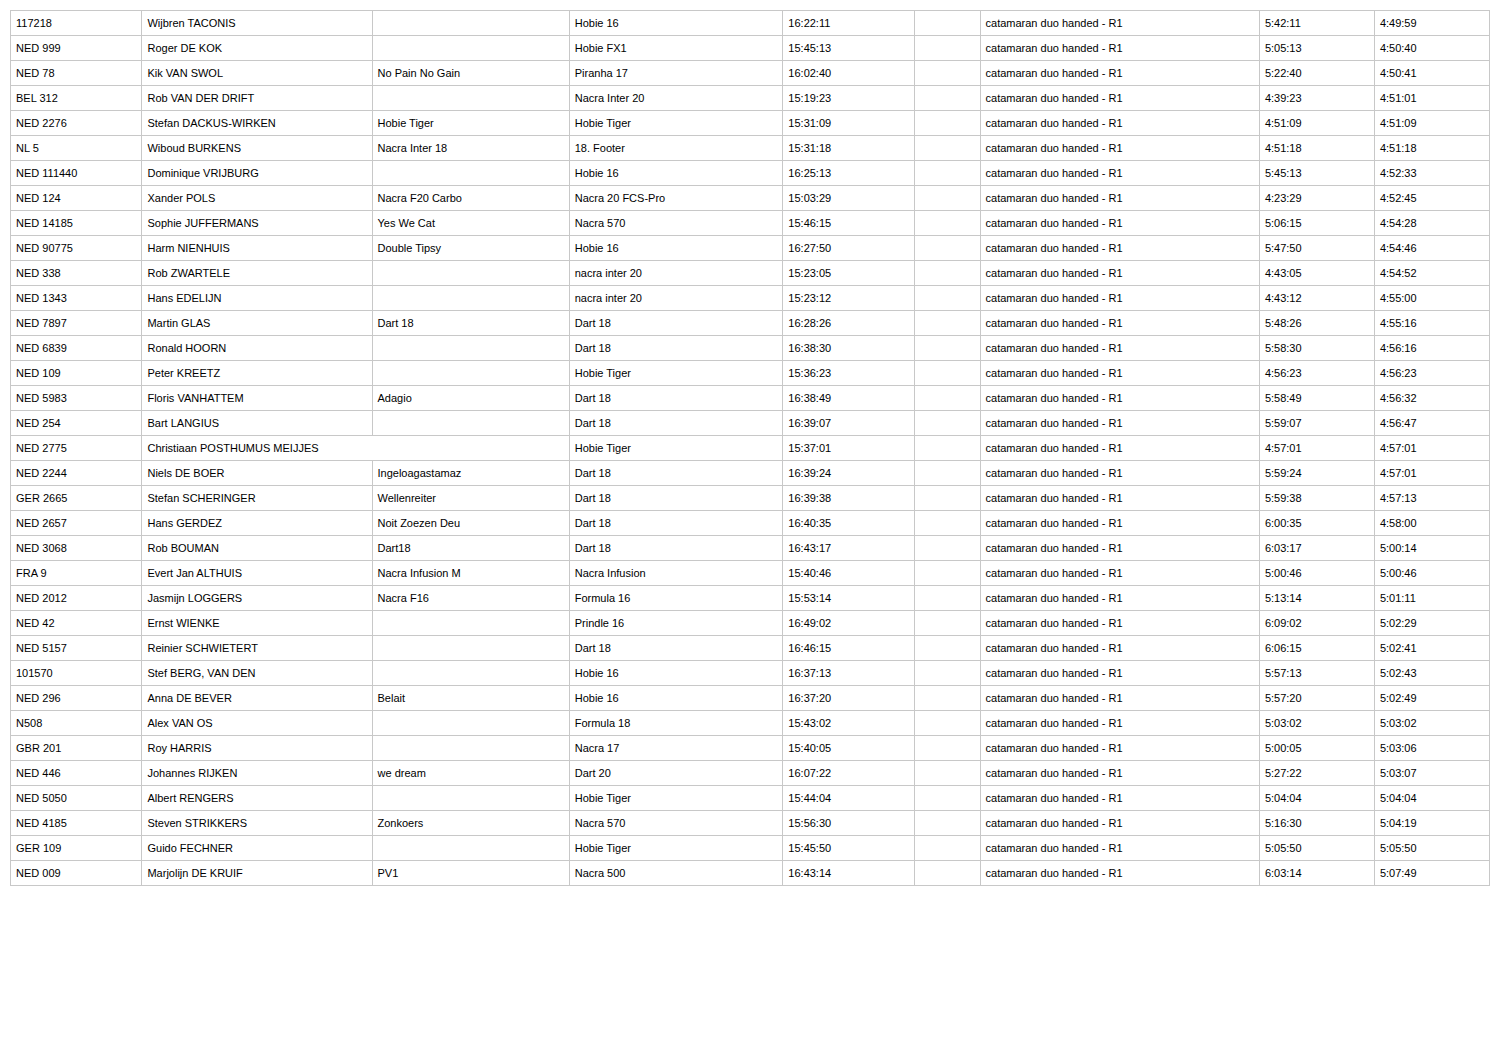| 117218 | Wijbren TACONIS | | Hobie 16 | 16:22:11 | | catamaran duo handed - R1 | 5:42:11 | 4:49:59 |
| NED 999 | Roger DE KOK | | Hobie FX1 | 15:45:13 | | catamaran duo handed - R1 | 5:05:13 | 4:50:40 |
| NED 78 | Kik VAN SWOL | No Pain No Gain | Piranha 17 | 16:02:40 | | catamaran duo handed - R1 | 5:22:40 | 4:50:41 |
| BEL 312 | Rob VAN DER DRIFT | | Nacra Inter 20 | 15:19:23 | | catamaran duo handed - R1 | 4:39:23 | 4:51:01 |
| NED 2276 | Stefan DACKUS-WIRKEN | Hobie Tiger | Hobie Tiger | 15:31:09 | | catamaran duo handed - R1 | 4:51:09 | 4:51:09 |
| NL 5 | Wiboud BURKENS | Nacra Inter 18 | 18. Footer | 15:31:18 | | catamaran duo handed - R1 | 4:51:18 | 4:51:18 |
| NED 111440 | Dominique VRIJBURG | | Hobie 16 | 16:25:13 | | catamaran duo handed - R1 | 5:45:13 | 4:52:33 |
| NED 124 | Xander POLS | Nacra F20 Carbo | Nacra 20 FCS-Pro | 15:03:29 | | catamaran duo handed - R1 | 4:23:29 | 4:52:45 |
| NED 14185 | Sophie JUFFERMANS | Yes We Cat | Nacra 570 | 15:46:15 | | catamaran duo handed - R1 | 5:06:15 | 4:54:28 |
| NED 90775 | Harm NIENHUIS | Double Tipsy | Hobie 16 | 16:27:50 | | catamaran duo handed - R1 | 5:47:50 | 4:54:46 |
| NED 338 | Rob ZWARTELE | | nacra inter 20 | 15:23:05 | | catamaran duo handed - R1 | 4:43:05 | 4:54:52 |
| NED 1343 | Hans EDELIJN | | nacra inter 20 | 15:23:12 | | catamaran duo handed - R1 | 4:43:12 | 4:55:00 |
| NED 7897 | Martin GLAS | Dart 18 | Dart 18 | 16:28:26 | | catamaran duo handed - R1 | 5:48:26 | 4:55:16 |
| NED 6839 | Ronald HOORN | | Dart 18 | 16:38:30 | | catamaran duo handed - R1 | 5:58:30 | 4:56:16 |
| NED 109 | Peter KREETZ | | Hobie Tiger | 15:36:23 | | catamaran duo handed - R1 | 4:56:23 | 4:56:23 |
| NED 5983 | Floris VANHATTEM | Adagio | Dart 18 | 16:38:49 | | catamaran duo handed - R1 | 5:58:49 | 4:56:32 |
| NED 254 | Bart LANGIUS | | Dart 18 | 16:39:07 | | catamaran duo handed - R1 | 5:59:07 | 4:56:47 |
| NED 2775 | Christiaan POSTHUMUS MEIJJES | Hobie Tiger | 15:37:01 | | catamaran duo handed - R1 | 4:57:01 | 4:57:01 |
| NED 2244 | Niels DE BOER | Ingeloagastamaz | Dart 18 | 16:39:24 | | catamaran duo handed - R1 | 5:59:24 | 4:57:01 |
| GER 2665 | Stefan SCHERINGER | Wellenreiter | Dart 18 | 16:39:38 | | catamaran duo handed - R1 | 5:59:38 | 4:57:13 |
| NED 2657 | Hans GERDEZ | Noit Zoezen Deu | Dart 18 | 16:40:35 | | catamaran duo handed - R1 | 6:00:35 | 4:58:00 |
| NED 3068 | Rob BOUMAN | Dart18 | Dart 18 | 16:43:17 | | catamaran duo handed - R1 | 6:03:17 | 5:00:14 |
| FRA 9 | Evert Jan ALTHUIS | Nacra Infusion M | Nacra Infusion | 15:40:46 | | catamaran duo handed - R1 | 5:00:46 | 5:00:46 |
| NED 2012 | Jasmijn LOGGERS | Nacra F16 | Formula 16 | 15:53:14 | | catamaran duo handed - R1 | 5:13:14 | 5:01:11 |
| NED 42 | Ernst WIENKE | | Prindle 16 | 16:49:02 | | catamaran duo handed - R1 | 6:09:02 | 5:02:29 |
| NED 5157 | Reinier SCHWIETERT | | Dart 18 | 16:46:15 | | catamaran duo handed - R1 | 6:06:15 | 5:02:41 |
| 101570 | Stef BERG, VAN DEN | | Hobie 16 | 16:37:13 | | catamaran duo handed - R1 | 5:57:13 | 5:02:43 |
| NED 296 | Anna DE BEVER | Belait | Hobie 16 | 16:37:20 | | catamaran duo handed - R1 | 5:57:20 | 5:02:49 |
| N508 | Alex VAN OS | | Formula 18 | 15:43:02 | | catamaran duo handed - R1 | 5:03:02 | 5:03:02 |
| GBR 201 | Roy HARRIS | | Nacra 17 | 15:40:05 | | catamaran duo handed - R1 | 5:00:05 | 5:03:06 |
| NED 446 | Johannes RIJKEN | we dream | Dart 20 | 16:07:22 | | catamaran duo handed - R1 | 5:27:22 | 5:03:07 |
| NED 5050 | Albert RENGERS | | Hobie Tiger | 15:44:04 | | catamaran duo handed - R1 | 5:04:04 | 5:04:04 |
| NED 4185 | Steven STRIKKERS | Zonkoers | Nacra 570 | 15:56:30 | | catamaran duo handed - R1 | 5:16:30 | 5:04:19 |
| GER 109 | Guido FECHNER | | Hobie Tiger | 15:45:50 | | catamaran duo handed - R1 | 5:05:50 | 5:05:50 |
| NED 009 | Marjolijn DE KRUIF | PV1 | Nacra 500 | 16:43:14 | | catamaran duo handed - R1 | 6:03:14 | 5:07:49 |